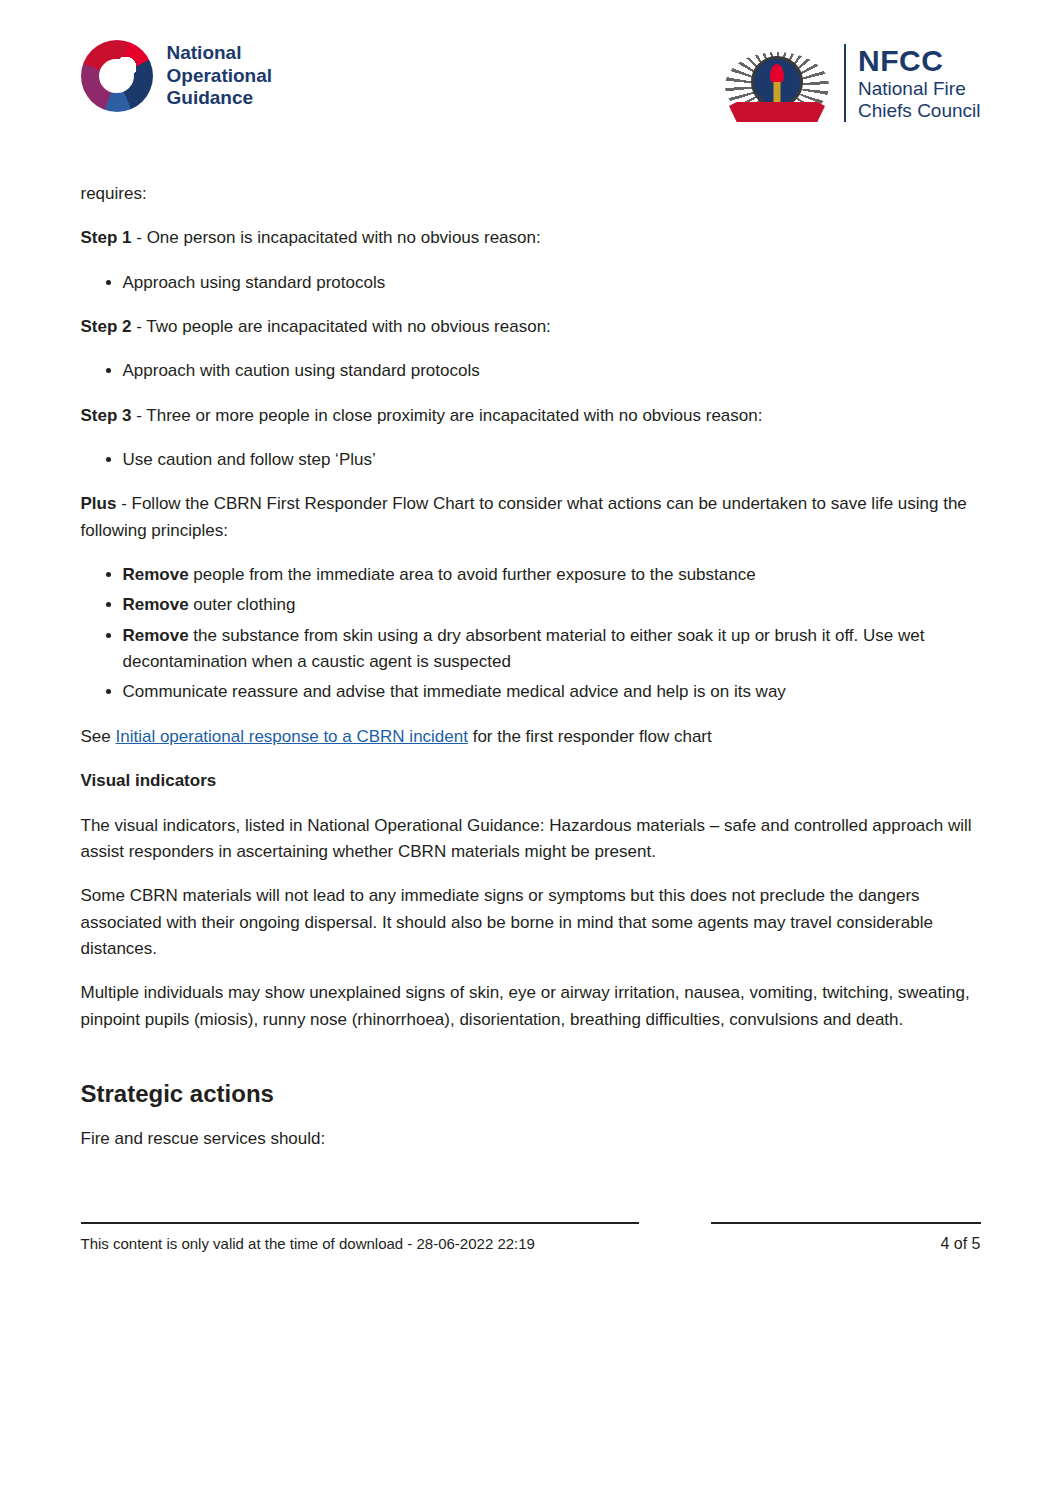National
Operational
Guidance
NFCC
National Fire
Chiefs Council
requires:
Step 1 - One person is incapacitated with no obvious reason:
Approach using standard protocols
Step 2 - Two people are incapacitated with no obvious reason:
Approach with caution using standard protocols
Step 3 - Three or more people in close proximity are incapacitated with no obvious reason:
Use caution and follow step ‘Plus’
Plus - Follow the CBRN First Responder Flow Chart to consider what actions can be undertaken to save life using the following principles:
Remove people from the immediate area to avoid further exposure to the substance
Remove outer clothing
Remove the substance from skin using a dry absorbent material to either soak it up or brush it off. Use wet decontamination when a caustic agent is suspected
Communicate reassure and advise that immediate medical advice and help is on its way
See Initial operational response to a CBRN incident for the first responder flow chart
Visual indicators
The visual indicators, listed in National Operational Guidance: Hazardous materials – safe and controlled approach will assist responders in ascertaining whether CBRN materials might be present.
Some CBRN materials will not lead to any immediate signs or symptoms but this does not preclude the dangers associated with their ongoing dispersal. It should also be borne in mind that some agents may travel considerable distances.
Multiple individuals may show unexplained signs of skin, eye or airway irritation, nausea, vomiting, twitching, sweating, pinpoint pupils (miosis), runny nose (rhinorrhoea), disorientation, breathing difficulties, convulsions and death.
Strategic actions
Fire and rescue services should:
This content is only valid at the time of download - 28-06-2022 22:19
4 of 5